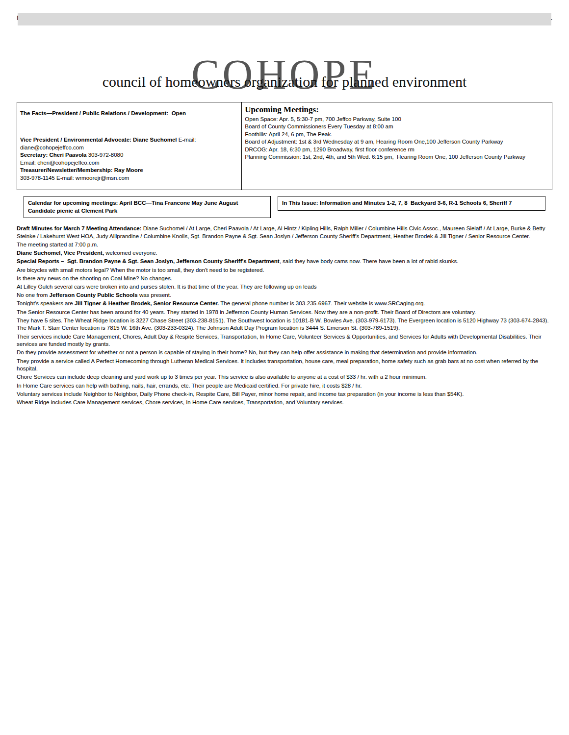M a r c h — A p r i l 2 0 1 8 I s s u e
March—April 2018 Issue, Page 1
COHOPE
council of homeowners organization for planned environment
| The Facts—President / Public Relations / Development: Open Vice President / Environmental Advocate: Diane Suchomel E-mail: diane@cohopejeffco.com Secretary: Cheri Paavola 303-972-8080 Email: cheri@cohopejeffco.com Treasurer/Newsletter/Membership: Ray Moore 303-978-1145 E-mail: wrmoorejr@msn.com | Upcoming Meetings: Open Space: Apr. 5, 5:30-7 pm, 700 Jeffco Parkway, Suite 100 Board of County Commissioners Every Tuesday at 8:00 am Foothills: April 24, 6 pm, The Peak. Board of Adjustment: 1st & 3rd Wednesday at 9 am, Hearing Room One,100 Jefferson County Parkway DRCOG: Apr. 18, 6:30 pm, 1290 Broadway, first floor conference rm Planning Commission: 1st, 2nd, 4th, and 5th Wed. 6:15 pm, Hearing Room One, 100 Jefferson County Parkway |
| Calendar for upcoming meetings: April BCC—Tina Francone May June August Candidate picnic at Clement Park | In This Issue: Information and Minutes 1-2, 7, 8 Backyard 3-6, R-1 Schools 6, Sheriff 7 |
Draft Minutes for March 7 Meeting Attendance: Diane Suchomel / At Large, Cheri Paavola / At Large, Al Hintz / Kipling Hills, Ralph Miller / Columbine Hills Civic Assoc., Maureen Sielaff / At Large, Burke & Betty Steinke / Lakehurst West HOA, Judy Alliprandine / Columbine Knolls, Sgt. Brandon Payne & Sgt. Sean Joslyn / Jefferson County Sheriff's Department, Heather Brodek & Jill Tigner / Senior Resource Center.
The meeting started at 7:00 p.m.
Diane Suchomel, Vice President, welcomed everyone.
Special Reports – Sgt. Brandon Payne & Sgt. Sean Joslyn, Jefferson County Sheriff's Department, said they have body cams now. There have been a lot of rabid skunks.
Are bicycles with small motors legal? When the motor is too small, they don't need to be registered.
Is there any news on the shooting on Coal Mine? No changes.
At Lilley Gulch several cars were broken into and purses stolen. It is that time of the year. They are following up on leads
No one from Jefferson County Public Schools was present.
Tonight's speakers are Jill Tigner & Heather Brodek, Senior Resource Center. The general phone number is 303-235-6967. Their website is www.SRCaging.org.
The Senior Resource Center has been around for 40 years. They started in 1978 in Jefferson County Human Services. Now they are a non-profit. Their Board of Directors are voluntary.
They have 5 sites. The Wheat Ridge location is 3227 Chase Street (303-238-8151). The Southwest location is 10181-B W. Bowles Ave. (303-979-6173). The Evergreen location is 5120 Highway 73 (303-674-2843). The Mark T. Starr Center location is 7815 W. 16th Ave. (303-233-0324). The Johnson Adult Day Program location is 3444 S. Emerson St. (303-789-1519).
Their services include Care Management, Chores, Adult Day & Respite Services, Transportation, In Home Care, Volunteer Services & Opportunities, and Services for Adults with Developmental Disabilities. Their services are funded mostly by grants.
Do they provide assessment for whether or not a person is capable of staying in their home? No, but they can help offer assistance in making that determination and provide information.
They provide a service called A Perfect Homecoming through Lutheran Medical Services. It includes transportation, house care, meal preparation, home safety such as grab bars at no cost when referred by the hospital.
Chore Services can include deep cleaning and yard work up to 3 times per year. This service is also available to anyone at a cost of $33 / hr. with a 2 hour minimum.
In Home Care services can help with bathing, nails, hair, errands, etc. Their people are Medicaid certified. For private hire, it costs $28 / hr.
Voluntary services include Neighbor to Neighbor, Daily Phone check-in, Respite Care, Bill Payer, minor home repair, and income tax preparation (in your income is less than $54K).
Wheat Ridge includes Care Management services, Chore services, In Home Care services, Transportation, and Voluntary services.